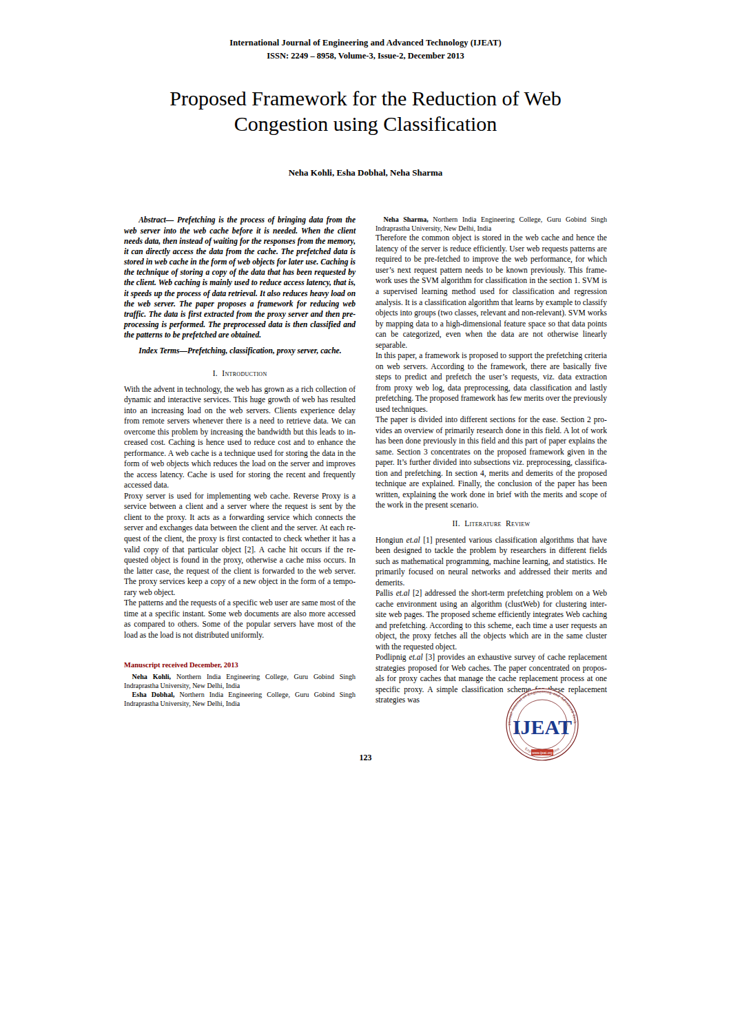International Journal of Engineering and Advanced Technology (IJEAT)
ISSN: 2249 – 8958, Volume-3, Issue-2, December 2013
Proposed Framework for the Reduction of Web Congestion using Classification
Neha Kohli, Esha Dobhal, Neha Sharma
Abstract— Prefetching is the process of bringing data from the web server into the web cache before it is needed. When the client needs data, then instead of waiting for the responses from the memory, it can directly access the data from the cache. The prefetched data is stored in web cache in the form of web objects for later use. Caching is the technique of storing a copy of the data that has been requested by the client. Web caching is mainly used to reduce access latency, that is, it speeds up the process of data retrieval. It also reduces heavy load on the web server. The paper proposes a framework for reducing web traffic. The data is first extracted from the proxy server and then preprocessing is performed. The preprocessed data is then classified and the patterns to be prefetched are obtained.
Index Terms—Prefetching, classification, proxy server, cache.
I. Introduction
With the advent in technology, the web has grown as a rich collection of dynamic and interactive services. This huge growth of web has resulted into an increasing load on the web servers. Clients experience delay from remote servers whenever there is a need to retrieve data. We can overcome this problem by increasing the bandwidth but this leads to increased cost. Caching is hence used to reduce cost and to enhance the performance. A web cache is a technique used for storing the data in the form of web objects which reduces the load on the server and improves the access latency. Cache is used for storing the recent and frequently accessed data.
Proxy server is used for implementing web cache. Reverse Proxy is a service between a client and a server where the request is sent by the client to the proxy. It acts as a forwarding service which connects the server and exchanges data between the client and the server. At each request of the client, the proxy is first contacted to check whether it has a valid copy of that particular object [2]. A cache hit occurs if the requested object is found in the proxy, otherwise a cache miss occurs. In the latter case, the request of the client is forwarded to the web server. The proxy services keep a copy of a new object in the form of a temporary web object.
The patterns and the requests of a specific web user are same most of the time at a specific instant. Some web documents are also more accessed as compared to others. Some of the popular servers have most of the load as the load is not distributed uniformly.
Manuscript received December, 2013
Neha Kohli, Northern India Engineering College, Guru Gobind Singh Indraprastha University, New Delhi, India
Esha Dobhal, Northern India Engineering College, Guru Gobind Singh Indraprastha University, New Delhi, India
Neha Sharma, Northern India Engineering College, Guru Gobind Singh Indraprastha University, New Delhi, India
Therefore the common object is stored in the web cache and hence the latency of the server is reduce efficiently. User web requests patterns are required to be pre-fetched to improve the web performance, for which user’s next request pattern needs to be known previously. This framework uses the SVM algorithm for classification in the section 1. SVM is a supervised learning method used for classification and regression analysis. It is a classification algorithm that learns by example to classify objects into groups (two classes, relevant and non-relevant). SVM works by mapping data to a high-dimensional feature space so that data points can be categorized, even when the data are not otherwise linearly separable.
In this paper, a framework is proposed to support the prefetching criteria on web servers. According to the framework, there are basically five steps to predict and prefetch the user’s requests, viz. data extraction from proxy web log, data preprocessing, data classification and lastly prefetching. The proposed framework has few merits over the previously used techniques.
The paper is divided into different sections for the ease. Section 2 provides an overview of primarily research done in this field. A lot of work has been done previously in this field and this part of paper explains the same. Section 3 concentrates on the proposed framework given in the paper. It’s further divided into subsections viz. preprocessing, classification and prefetching. In section 4, merits and demerits of the proposed technique are explained. Finally, the conclusion of the paper has been written, explaining the work done in brief with the merits and scope of the work in the present scenario.
II. Literature Review
Hongiun et.al [1] presented various classification algorithms that have been designed to tackle the problem by researchers in different fields such as mathematical programming, machine learning, and statistics. He primarily focused on neural networks and addressed their merits and demerits.
Pallis et.al [2] addressed the short-term prefetching problem on a Web cache environment using an algorithm (clustWeb) for clustering inter-site web pages. The proposed scheme efficiently integrates Web caching and prefetching. According to this scheme, each time a user requests an object, the proxy fetches all the objects which are in the same cluster with the requested object.
Podlipnig et.al [3] provides an exhaustive survey of cache replacement strategies proposed for Web caches. The paper concentrated on proposals for proxy caches that manage the cache replacement process at one specific proxy. A simple classification scheme for these replacement strategies was
123
International Journal of Engineering and Advanced Technology Exploring Innovation IJEAT www.ijeat.org